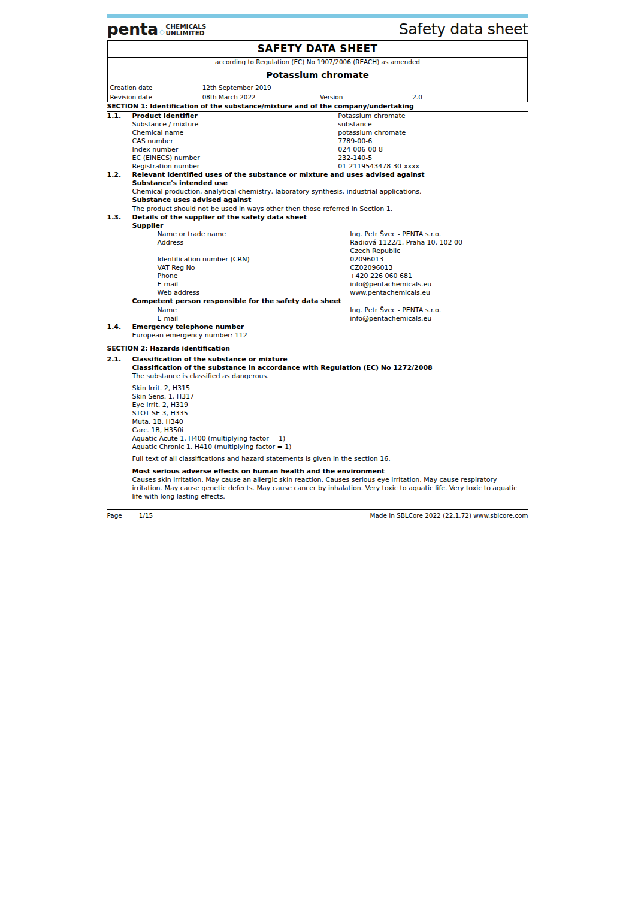penta◇CHEMICALS UNLIMITED
Safety data sheet
SAFETY DATA SHEET
according to Regulation (EC) No 1907/2006 (REACH) as amended
Potassium chromate
| Creation date | 12th September 2019 | | |
| Revision date | 08th March 2022 | Version | 2.0 |
SECTION 1: Identification of the substance/mixture and of the company/undertaking
1.1.
Product identifier
Potassium chromate
Substance / mixture
substance
Chemical name
potassium chromate
CAS number
7789-00-6
Index number
024-006-00-8
EC (EINECS) number
232-140-5
Registration number
01-2119543478-30-xxxx
1.2.
Relevant identified uses of the substance or mixture and uses advised against
Substance's intended use
Chemical production, analytical chemistry, laboratory synthesis, industrial applications.
Substance uses advised against
The product should not be used in ways other then those referred in Section 1.
1.3.
Details of the supplier of the safety data sheet
Supplier
Name or trade name
Ing. Petr Švec - PENTA s.r.o.
Address
Radiová 1122/1, Praha 10, 102 00
Czech Republic
Identification number (CRN)
02096013
VAT Reg No
CZ02096013
Phone
+420 226 060 681
E-mail
info@pentachemicals.eu
Web address
www.pentachemicals.eu
Competent person responsible for the safety data sheet
Name
Ing. Petr Švec - PENTA s.r.o.
E-mail
info@pentachemicals.eu
1.4.
Emergency telephone number
European emergency number: 112
SECTION 2: Hazards identification
2.1.
Classification of the substance or mixture
Classification of the substance in accordance with Regulation (EC) No 1272/2008
The substance is classified as dangerous.
Skin Irrit. 2, H315
Skin Sens. 1, H317
Eye Irrit. 2, H319
STOT SE 3, H335
Muta. 1B, H340
Carc. 1B, H350i
Aquatic Acute 1, H400 (multiplying factor = 1)
Aquatic Chronic 1, H410 (multiplying factor = 1)
Full text of all classifications and hazard statements is given in the section 16.
Most serious adverse effects on human health and the environment
Causes skin irritation. May cause an allergic skin reaction. Causes serious eye irritation. May cause respiratory irritation. May cause genetic defects. May cause cancer by inhalation. Very toxic to aquatic life. Very toxic to aquatic life with long lasting effects.
Page 1/15
Made in SBLCore 2022 (22.1.72) www.sblcore.com